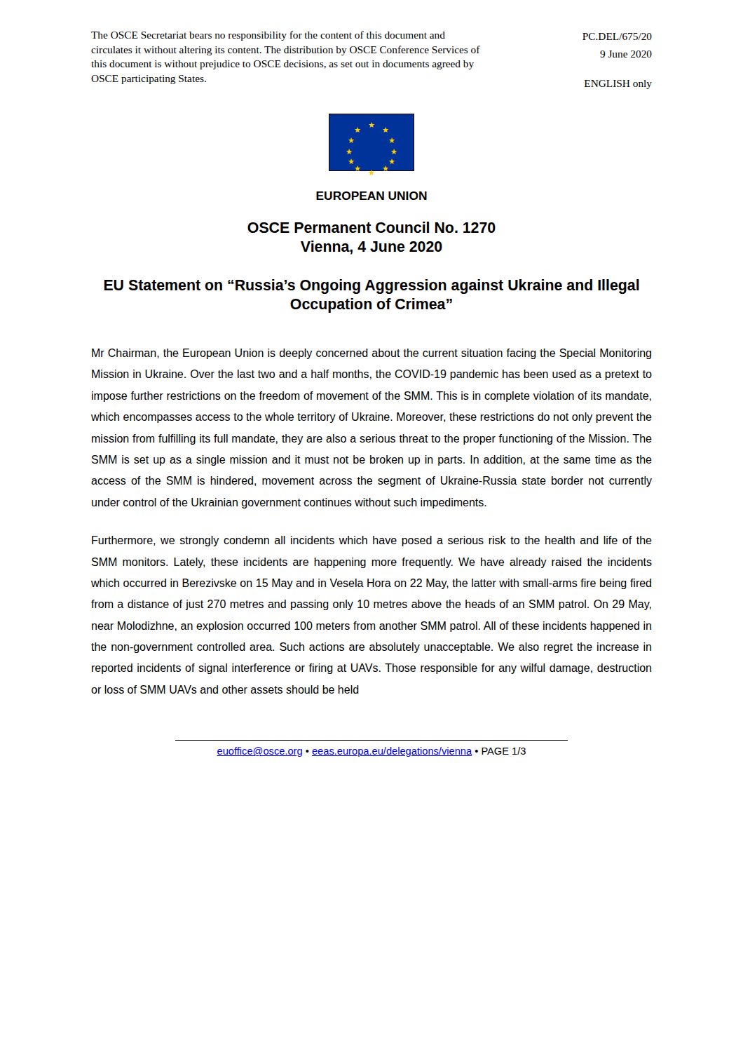The OSCE Secretariat bears no responsibility for the content of this document and circulates it without altering its content. The distribution by OSCE Conference Services of this document is without prejudice to OSCE decisions, as set out in documents agreed by OSCE participating States.
PC.DEL/675/20
9 June 2020 ENGLISH only
★ ★ ★ ★ ★ ★ ★ ★ ★ ★ ★ ★
EUROPEAN UNION
OSCE Permanent Council No. 1270Vienna, 4 June 2020
EU Statement on “Russia’s Ongoing Aggression against Ukraine and Illegal Occupation of Crimea”
Mr Chairman, the European Union is deeply concerned about the current situation facing the Special Monitoring Mission in Ukraine. Over the last two and a half months, the COVID-19 pandemic has been used as a pretext to impose further restrictions on the freedom of movement of the SMM. This is in complete violation of its mandate, which encompasses access to the whole territory of Ukraine. Moreover, these restrictions do not only prevent the mission from fulfilling its full mandate, they are also a serious threat to the proper functioning of the Mission. The SMM is set up as a single mission and it must not be broken up in parts. In addition, at the same time as the access of the SMM is hindered, movement across the segment of Ukraine-Russia state border not currently under control of the Ukrainian government continues without such impediments.
Furthermore, we strongly condemn all incidents which have posed a serious risk to the health and life of the SMM monitors. Lately, these incidents are happening more frequently. We have already raised the incidents which occurred in Berezivske on 15 May and in Vesela Hora on 22 May, the latter with small-arms fire being fired from a distance of just 270 metres and passing only 10 metres above the heads of an SMM patrol. On 29 May, near Molodizhne, an explosion occurred 100 meters from another SMM patrol. All of these incidents happened in the non-government controlled area. Such actions are absolutely unacceptable. We also regret the increase in reported incidents of signal interference or firing at UAVs. Those responsible for any wilful damage, destruction or loss of SMM UAVs and other assets should be held
euoffice@osce.org • eeas.europa.eu/delegations/vienna • PAGE 1/3